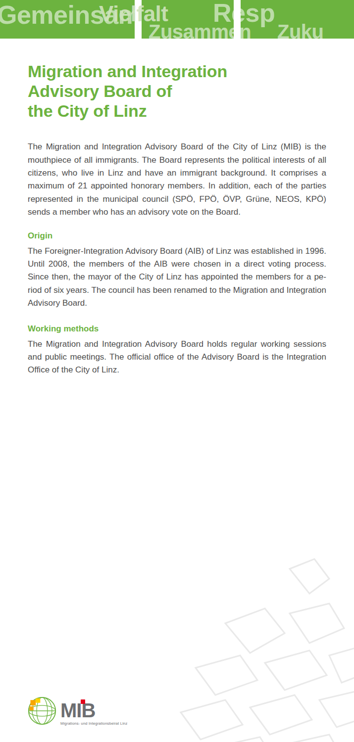Gemeinsam Vielfalt Resp Zusammen Zuku
Migration and Integration
Advisory Board of
the City of Linz
The Migration and Integration Advisory Board of the City of Linz (MIB) is the mouthpiece of all immigrants. The Board represents the political interests of all citizens, who live in Linz and have an immigrant background. It comprises a maximum of 21 appointed honorary members. In addition, each of the parties represented in the municipal council (SPÖ, FPÖ, ÖVP, Grüne, NEOS, KPÖ) sends a member who has an advisory vote on the Board.
Origin
The Foreigner-Integration Advisory Board (AIB) of Linz was established in 1996. Until 2008, the members of the AIB were chosen in a direct voting process. Since then, the mayor of the City of Linz has appointed the members for a period of six years. The council has been renamed to the Migration and Integration Advisory Board.
Working methods
The Migration and Integration Advisory Board holds regular working sessions and public meetings. The official office of the Advisory Board is the Integration Office of the City of Linz.
MIB Migrations- und Integrationsbeirat Linz